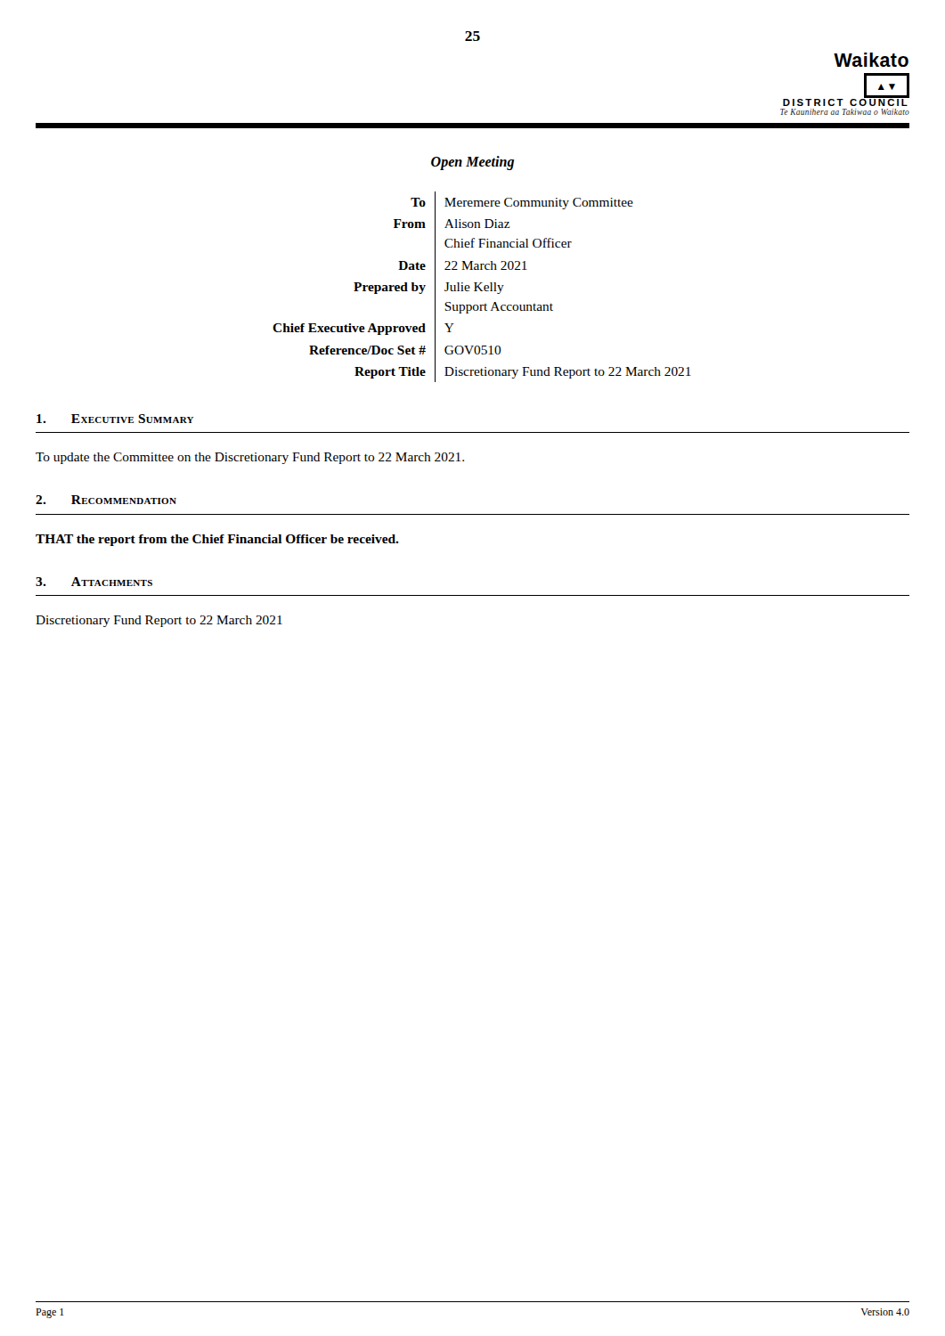25
Waikato
▲▼
DISTRICT COUNCIL
Te Kaunihera aa Takiwaa o Waikato
Open Meeting
| To | Meremere Community Committee |
| From | Alison Diaz Chief Financial Officer |
| Date | 22 March 2021 |
| Prepared by | Julie Kelly Support Accountant |
| Chief Executive Approved | Y |
| Reference/Doc Set # | GOV0510 |
| Report Title | Discretionary Fund Report to 22 March 2021 |
1. Executive Summary
To update the Committee on the Discretionary Fund Report to 22 March 2021.
2. Recommendation
THAT the report from the Chief Financial Officer be received.
3. Attachments
Discretionary Fund Report to 22 March 2021
Page 1 Version 4.0